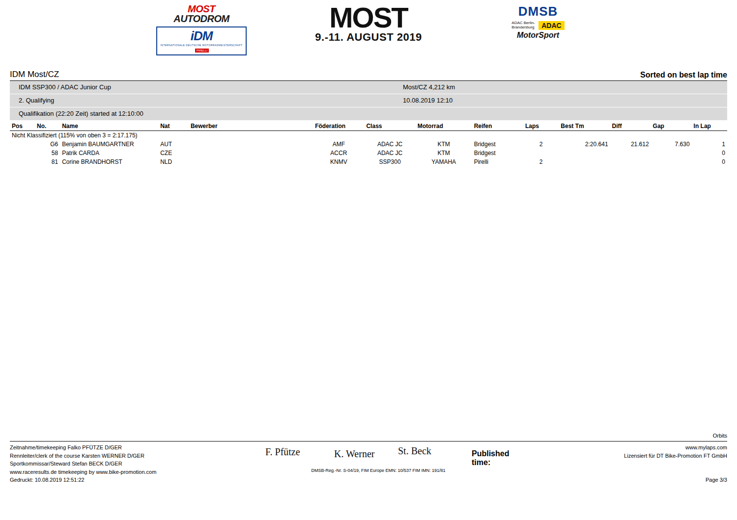MOST
AUTODROM
iDM
Internationale Deutsche Motorradmeisterschaft
PIRELLI
MOST
9.-11. AUGUST 2019
DMSB
ADAC Berlin-
Brandenburg ADAC
MotorSport
IDM Most/CZ
Sorted on best lap time
IDM SSP300 / ADAC Junior Cup Most/CZ 4,212 km
2. Qualifying 10.08.2019 12:10
Qualifikation (22:20 Zeit) started at 12:10:00
| Pos | No. | Name | Nat | Bewerber | Föderation | Class | Motorrad | Reifen | Laps | Best Tm | Diff | Gap | In Lap |
| --- | --- | --- | --- | --- | --- | --- | --- | --- | --- | --- | --- | --- | --- |
| Nicht Klassifiziert (115% von oben 3 = 2:17.175) |
| | G6 | Benjamin BAUMGARTNER | AUT | | AMF | ADAC JC | KTM | Bridgest | 2 | 2:20.641 | 21.612 | 7.630 | 1 |
| | 58 | Patrik CARDA | CZE | | ACCR | ADAC JC | KTM | Bridgest | | | | | 0 |
| | 81 | Corine BRANDHORST | NLD | | KNMV | SSP300 | YAMAHA | Pirelli | 2 | | | | 0 |
Orbits
Zeitnahme/timekeeping Falko PFÜTZE D/GER
Rennleiter/clerk of the course Karsten WERNER D/GER
Sportkommissar/Steward Stefan BECK D/GER
www.raceresults.de timekeeping by www.bike-promotion.com
Gedruckt: 10.08.2019 12:51:22
www.mylaps.com
Lizensiert für DT Bike-Promotion FT GmbH
Page 3/3
F. Pfütze K. Werner St. Beck Published time:
DMSB-Reg.-Nr. S-04/19, FIM Europe EMN: 10/537 FIM IMN: 191/81